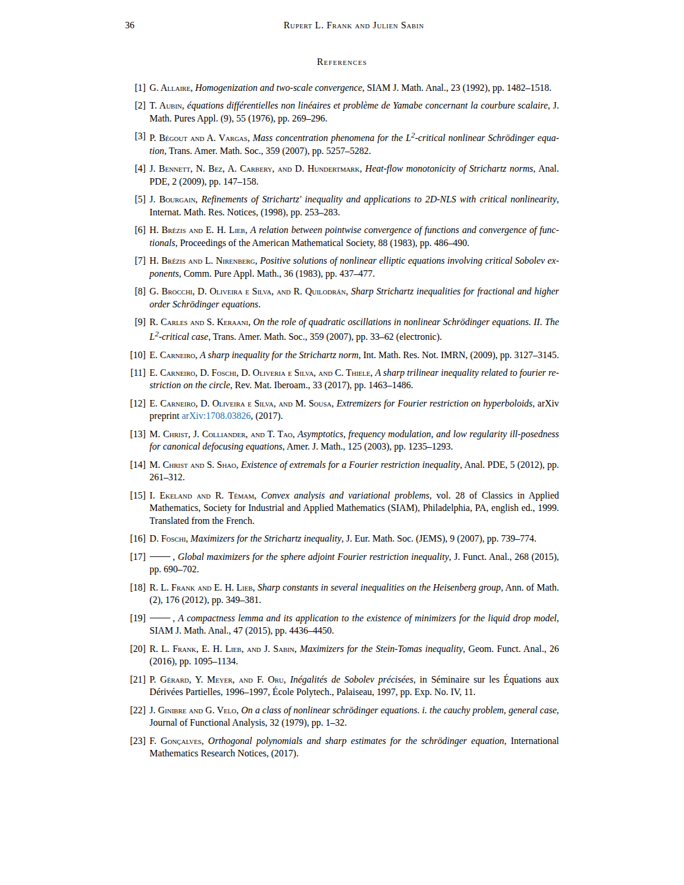36 Rupert L. Frank and Julien Sabin
References
G. Allaire, Homogenization and two-scale convergence, SIAM J. Math. Anal., 23 (1992), pp. 1482–1518.
T. Aubin, équations différentielles non linéaires et problème de Yamabe concernant la courbure scalaire, J. Math. Pures Appl. (9), 55 (1976), pp. 269–296.
P. Bégout and A. Vargas, Mass concentration phenomena for the L2-critical nonlinear Schrödinger equation, Trans. Amer. Math. Soc., 359 (2007), pp. 5257–5282.
J. Bennett, N. Bez, A. Carbery, and D. Hundertmark, Heat-flow monotonicity of Strichartz norms, Anal. PDE, 2 (2009), pp. 147–158.
J. Bourgain, Refinements of Strichartz' inequality and applications to 2D-NLS with critical nonlinearity, Internat. Math. Res. Notices, (1998), pp. 253–283.
H. Brézis and E. H. Lieb, A relation between pointwise convergence of functions and convergence of functionals, Proceedings of the American Mathematical Society, 88 (1983), pp. 486–490.
H. Brézis and L. Nirenberg, Positive solutions of nonlinear elliptic equations involving critical Sobolev exponents, Comm. Pure Appl. Math., 36 (1983), pp. 437–477.
G. Brocchi, D. Oliveira e Silva, and R. Quilodrán, Sharp Strichartz inequalities for fractional and higher order Schrödinger equations.
R. Carles and S. Keraani, On the role of quadratic oscillations in nonlinear Schrödinger equations. II. The L2-critical case, Trans. Amer. Math. Soc., 359 (2007), pp. 33–62 (electronic).
E. Carneiro, A sharp inequality for the Strichartz norm, Int. Math. Res. Not. IMRN, (2009), pp. 3127–3145.
E. Carneiro, D. Foschi, D. Oliveria e Silva, and C. Thiele, A sharp trilinear inequality related to fourier restriction on the circle, Rev. Mat. Iberoam., 33 (2017), pp. 1463–1486.
E. Carneiro, D. Oliveira e Silva, and M. Sousa, Extremizers for Fourier restriction on hyperboloids, arXiv preprint arXiv:1708.03826, (2017).
M. Christ, J. Colliander, and T. Tao, Asymptotics, frequency modulation, and low regularity ill-posedness for canonical defocusing equations, Amer. J. Math., 125 (2003), pp. 1235–1293.
M. Christ and S. Shao, Existence of extremals for a Fourier restriction inequality, Anal. PDE, 5 (2012), pp. 261–312.
I. Ekeland and R. Témam, Convex analysis and variational problems, vol. 28 of Classics in Applied Mathematics, Society for Industrial and Applied Mathematics (SIAM), Philadelphia, PA, english ed., 1999. Translated from the French.
D. Foschi, Maximizers for the Strichartz inequality, J. Eur. Math. Soc. (JEMS), 9 (2007), pp. 739–774.
, Global maximizers for the sphere adjoint Fourier restriction inequality, J. Funct. Anal., 268 (2015), pp. 690–702.
R. L. Frank and E. H. Lieb, Sharp constants in several inequalities on the Heisenberg group, Ann. of Math. (2), 176 (2012), pp. 349–381.
, A compactness lemma and its application to the existence of minimizers for the liquid drop model, SIAM J. Math. Anal., 47 (2015), pp. 4436–4450.
R. L. Frank, E. H. Lieb, and J. Sabin, Maximizers for the Stein-Tomas inequality, Geom. Funct. Anal., 26 (2016), pp. 1095–1134.
P. Gérard, Y. Meyer, and F. Oru, Inégalités de Sobolev précisées, in Séminaire sur les Équations aux Dérivées Partielles, 1996–1997, École Polytech., Palaiseau, 1997, pp. Exp. No. IV, 11.
J. Ginibre and G. Velo, On a class of nonlinear schrödinger equations. i. the cauchy problem, general case, Journal of Functional Analysis, 32 (1979), pp. 1–32.
F. Gonçalves, Orthogonal polynomials and sharp estimates for the schrödinger equation, International Mathematics Research Notices, (2017).